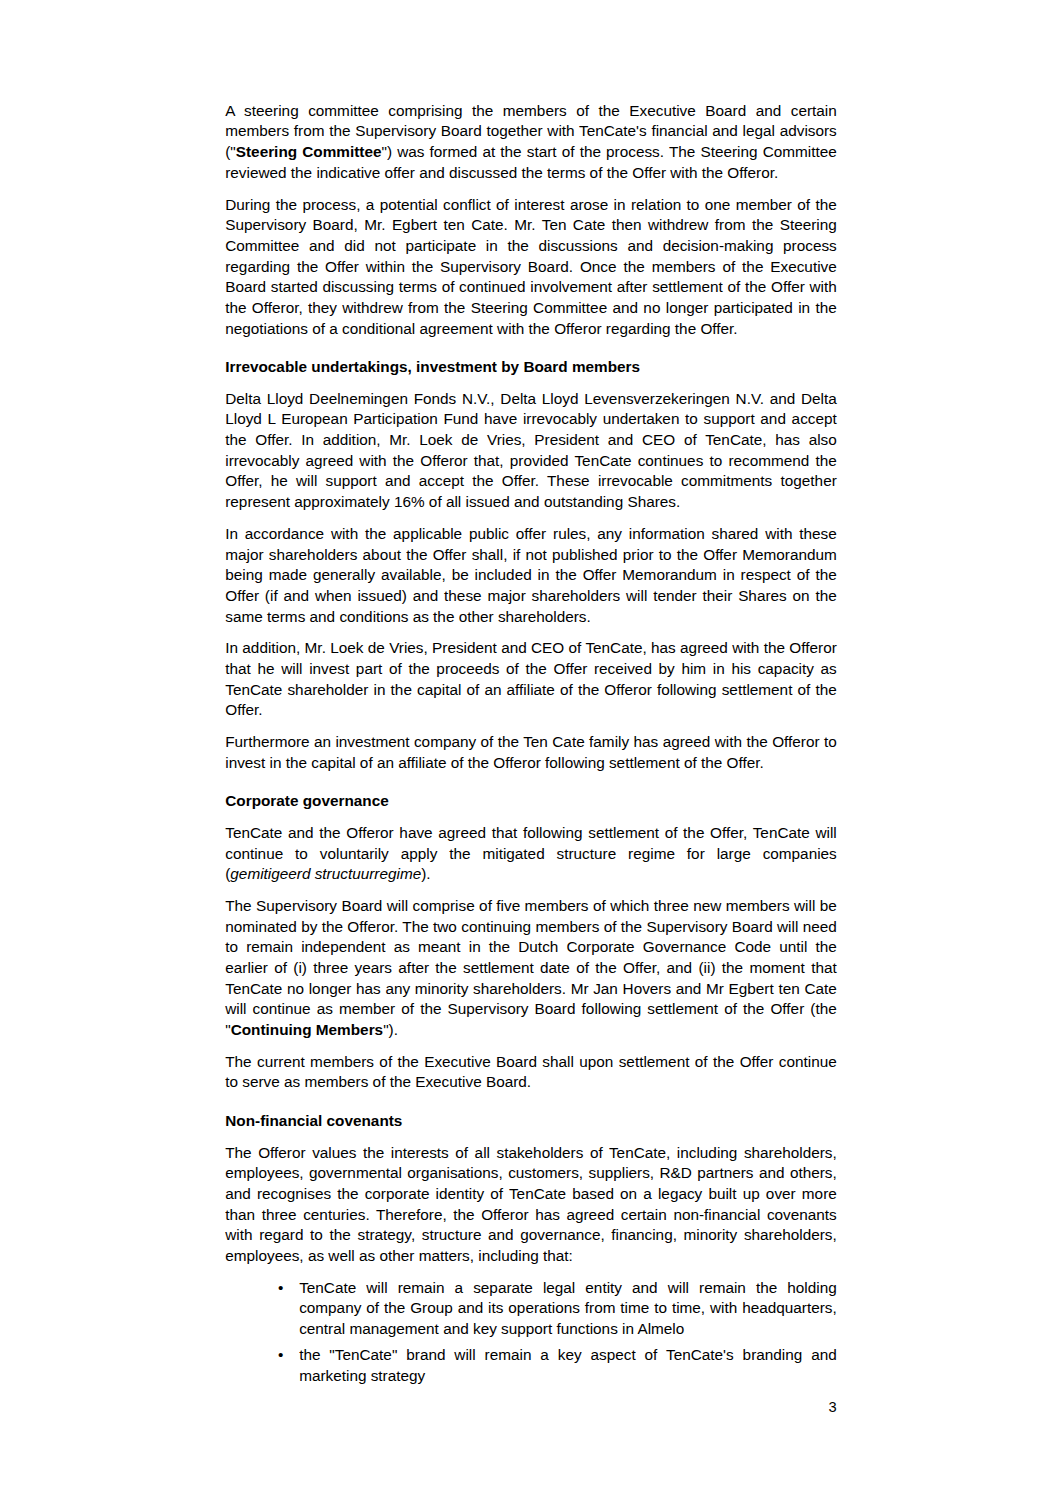A steering committee comprising the members of the Executive Board and certain members from the Supervisory Board together with TenCate's financial and legal advisors ("Steering Committee") was formed at the start of the process. The Steering Committee reviewed the indicative offer and discussed the terms of the Offer with the Offeror.
During the process, a potential conflict of interest arose in relation to one member of the Supervisory Board, Mr. Egbert ten Cate. Mr. Ten Cate then withdrew from the Steering Committee and did not participate in the discussions and decision-making process regarding the Offer within the Supervisory Board. Once the members of the Executive Board started discussing terms of continued involvement after settlement of the Offer with the Offeror, they withdrew from the Steering Committee and no longer participated in the negotiations of a conditional agreement with the Offeror regarding the Offer.
Irrevocable undertakings, investment by Board members
Delta Lloyd Deelnemingen Fonds N.V., Delta Lloyd Levensverzekeringen N.V. and Delta Lloyd L European Participation Fund have irrevocably undertaken to support and accept the Offer. In addition, Mr. Loek de Vries, President and CEO of TenCate, has also irrevocably agreed with the Offeror that, provided TenCate continues to recommend the Offer, he will support and accept the Offer. These irrevocable commitments together represent approximately 16% of all issued and outstanding Shares.
In accordance with the applicable public offer rules, any information shared with these major shareholders about the Offer shall, if not published prior to the Offer Memorandum being made generally available, be included in the Offer Memorandum in respect of the Offer (if and when issued) and these major shareholders will tender their Shares on the same terms and conditions as the other shareholders.
In addition, Mr. Loek de Vries, President and CEO of TenCate, has agreed with the Offeror that he will invest part of the proceeds of the Offer received by him in his capacity as TenCate shareholder in the capital of an affiliate of the Offeror following settlement of the Offer.
Furthermore an investment company of the Ten Cate family has agreed with the Offeror to invest in the capital of an affiliate of the Offeror following settlement of the Offer.
Corporate governance
TenCate and the Offeror have agreed that following settlement of the Offer, TenCate will continue to voluntarily apply the mitigated structure regime for large companies (gemitigeerd structuurregime).
The Supervisory Board will comprise of five members of which three new members will be nominated by the Offeror. The two continuing members of the Supervisory Board will need to remain independent as meant in the Dutch Corporate Governance Code until the earlier of (i) three years after the settlement date of the Offer, and (ii) the moment that TenCate no longer has any minority shareholders. Mr Jan Hovers and Mr Egbert ten Cate will continue as member of the Supervisory Board following settlement of the Offer (the "Continuing Members").
The current members of the Executive Board shall upon settlement of the Offer continue to serve as members of the Executive Board.
Non-financial covenants
The Offeror values the interests of all stakeholders of TenCate, including shareholders, employees, governmental organisations, customers, suppliers, R&D partners and others, and recognises the corporate identity of TenCate based on a legacy built up over more than three centuries. Therefore, the Offeror has agreed certain non-financial covenants with regard to the strategy, structure and governance, financing, minority shareholders, employees, as well as other matters, including that:
TenCate will remain a separate legal entity and will remain the holding company of the Group and its operations from time to time, with headquarters, central management and key support functions in Almelo
the "TenCate" brand will remain a key aspect of TenCate's branding and marketing strategy
3